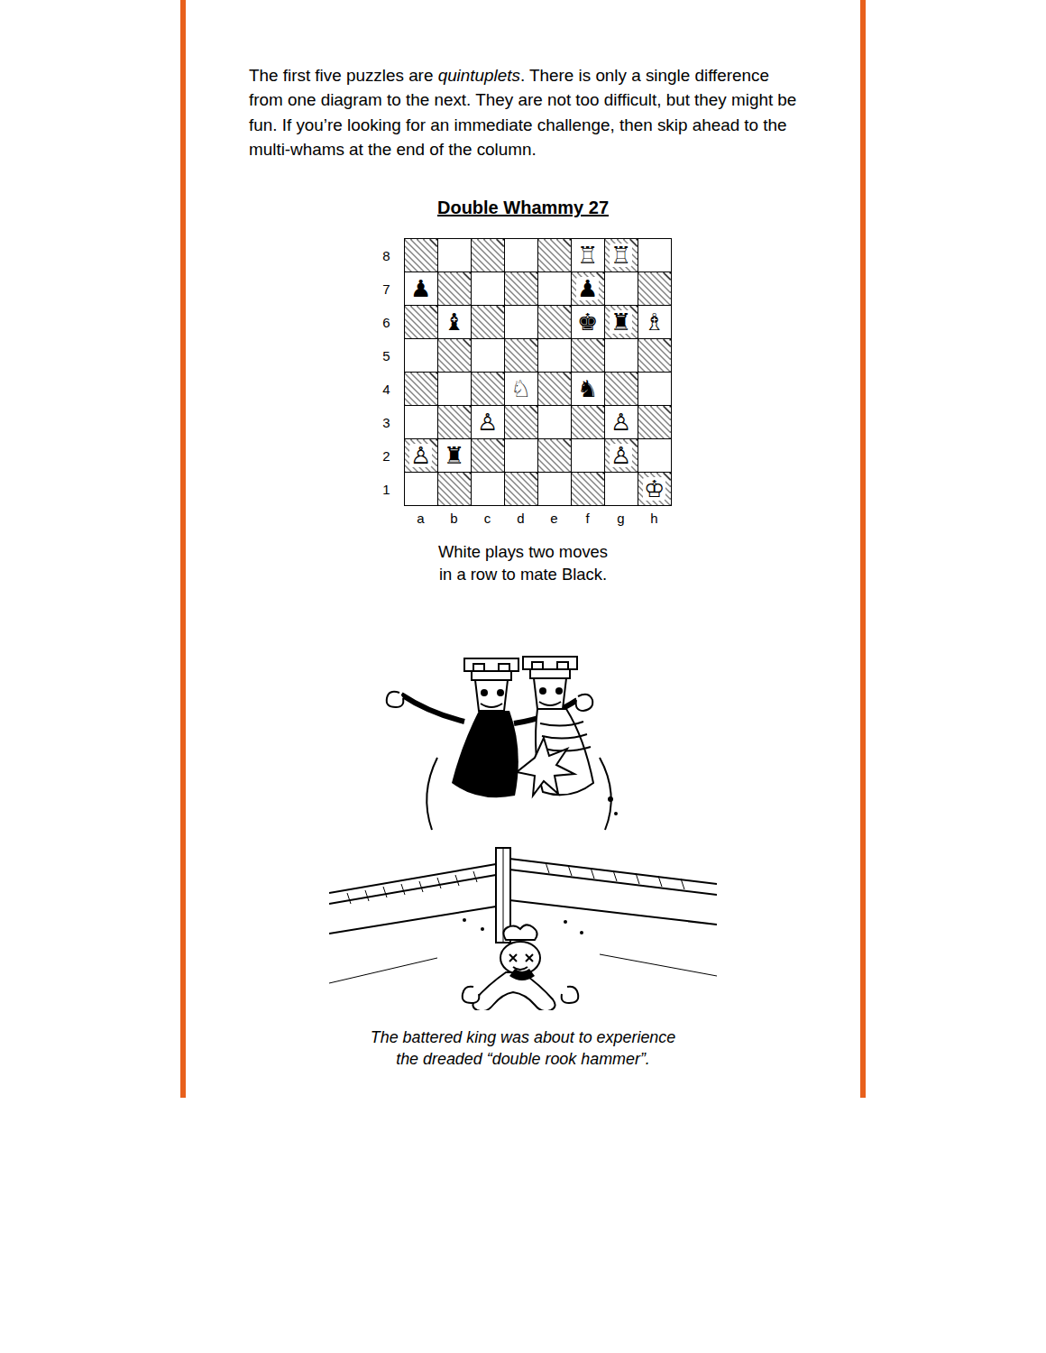The first five puzzles are quintuplets. There is only a single difference from one diagram to the next. They are not too difficult, but they might be fun. If you’re looking for an immediate challenge, then skip ahead to the multi-whams at the end of the column.
Double Whammy 27
| 8 | | | | | | ♖ | ♖ | |
| 7 | ♟ | | | | | ♟ | | |
| 6 | | ♝ | | | | ♚ | ♜ | ♗ |
| 5 | | | | | | | | |
| 4 | | | | ♘ | | ♞ | | |
| 3 | | | ♙ | | | | ♙ | |
| 2 | ♙ | ♜ | | | | | ♙ | |
| 1 | | | | | | | | ♔ |
| | a | b | c | d | e | f | g | h |
White plays two moves
in a row to mate Black.
The battered king was about to experience
the dreaded “double rook hammer”.